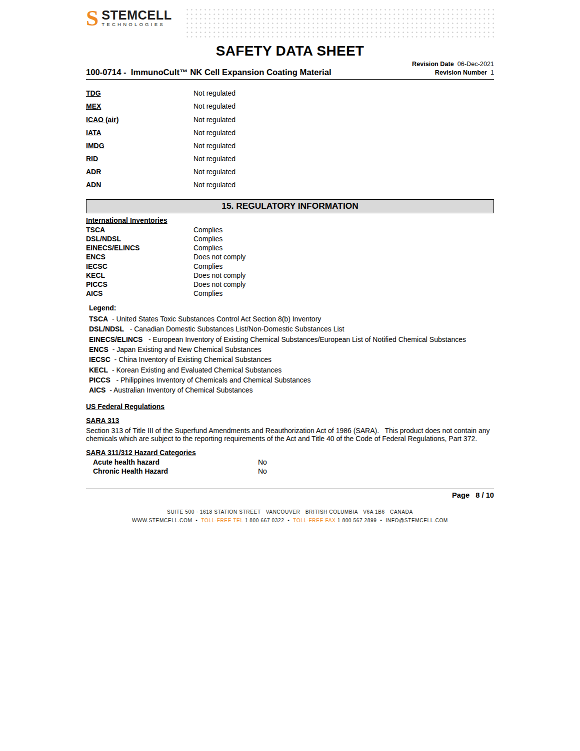S
STEMCELL
TECHNOLOGIES
SAFETY DATA SHEET
100-0714 - ImmunoCult™ NK Cell Expansion Coating Material
Revision Date 06-Dec-2021
Revision Number 1
| TDG | Not regulated |
| MEX | Not regulated |
| ICAO (air) | Not regulated |
| IATA | Not regulated |
| IMDG | Not regulated |
| RID | Not regulated |
| ADR | Not regulated |
| ADN | Not regulated |
15. REGULATORY INFORMATION
International Inventories
| TSCA | Complies |
| DSL/NDSL | Complies |
| EINECS/ELINCS | Complies |
| ENCS | Does not comply |
| IECSC | Complies |
| KECL | Does not comply |
| PICCS | Does not comply |
| AICS | Complies |
Legend:
TSCA - United States Toxic Substances Control Act Section 8(b) Inventory
DSL/NDSL - Canadian Domestic Substances List/Non-Domestic Substances List
EINECS/ELINCS - European Inventory of Existing Chemical Substances/European List of Notified Chemical Substances
ENCS - Japan Existing and New Chemical Substances
IECSC - China Inventory of Existing Chemical Substances
KECL - Korean Existing and Evaluated Chemical Substances
PICCS - Philippines Inventory of Chemicals and Chemical Substances
AICS - Australian Inventory of Chemical Substances
US Federal Regulations
SARA 313
Section 313 of Title III of the Superfund Amendments and Reauthorization Act of 1986 (SARA). This product does not contain any chemicals which are subject to the reporting requirements of the Act and Title 40 of the Code of Federal Regulations, Part 372.
SARA 311/312 Hazard Categories
| Acute health hazard | No |
| Chronic Health Hazard | No |
Page 8 / 10
SUITE 500 · 1618 STATION STREET VANCOUVER BRITISH COLUMBIA V6A 1B6 CANADA
WWW.STEMCELL.COM • TOLL-FREE TEL 1 800 667 0322 • TOLL-FREE FAX 1 800 567 2899 • INFO@STEMCELL.COM